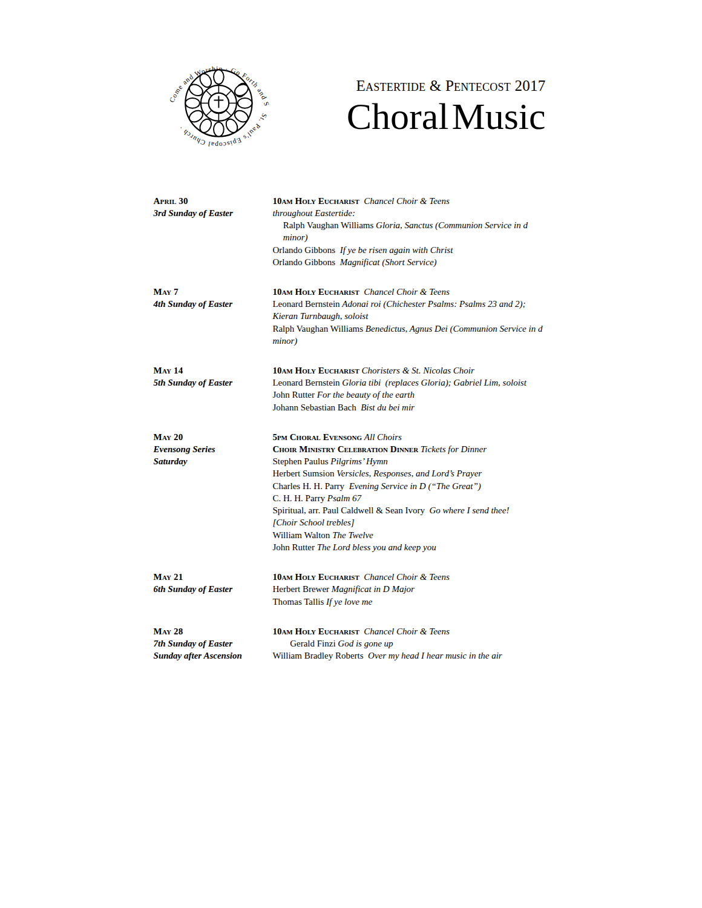Come and Worship · Go Forth and Serve St. Paul's Episcopal Church ·
Eastertide & Pentecost 2017
Choral Music
April 30
3rd Sunday of Easter
10am Holy Eucharist Chancel Choir & Teens
throughout Eastertide:
Ralph Vaughan Williams Gloria, Sanctus (Communion Service in d minor)
Orlando Gibbons If ye be risen again with Christ
Orlando Gibbons Magnificat (Short Service)
May 7
4th Sunday of Easter
10am Holy Eucharist Chancel Choir & Teens
Leonard Bernstein Adonai roi (Chichester Psalms: Psalms 23 and 2);
Kieran Turnbaugh, soloist
Ralph Vaughan Williams Benedictus, Agnus Dei (Communion Service in d minor)
May 14
5th Sunday of Easter
10am Holy Eucharist Choristers & St. Nicolas Choir
Leonard Bernstein Gloria tibi (replaces Gloria); Gabriel Lim, soloist
John Rutter For the beauty of the earth
Johann Sebastian Bach Bist du bei mir
May 20
Evensong Series
Saturday
5pm Choral Evensong All Choirs
Choir Ministry Celebration Dinner Tickets for Dinner
Stephen Paulus Pilgrims’ Hymn
Herbert Sumsion Versicles, Responses, and Lord’s Prayer
Charles H. H. Parry Evening Service in D (“The Great”)
C. H. H. Parry Psalm 67
Spiritual, arr. Paul Caldwell & Sean Ivory Go where I send thee!
[Choir School trebles]
William Walton The Twelve
John Rutter The Lord bless you and keep you
May 21
6th Sunday of Easter
10am Holy Eucharist Chancel Choir & Teens
Herbert Brewer Magnificat in D Major
Thomas Tallis If ye love me
May 28
7th Sunday of Easter
Sunday after Ascension
10am Holy Eucharist Chancel Choir & Teens
Gerald Finzi God is gone up
William Bradley Roberts Over my head I hear music in the air